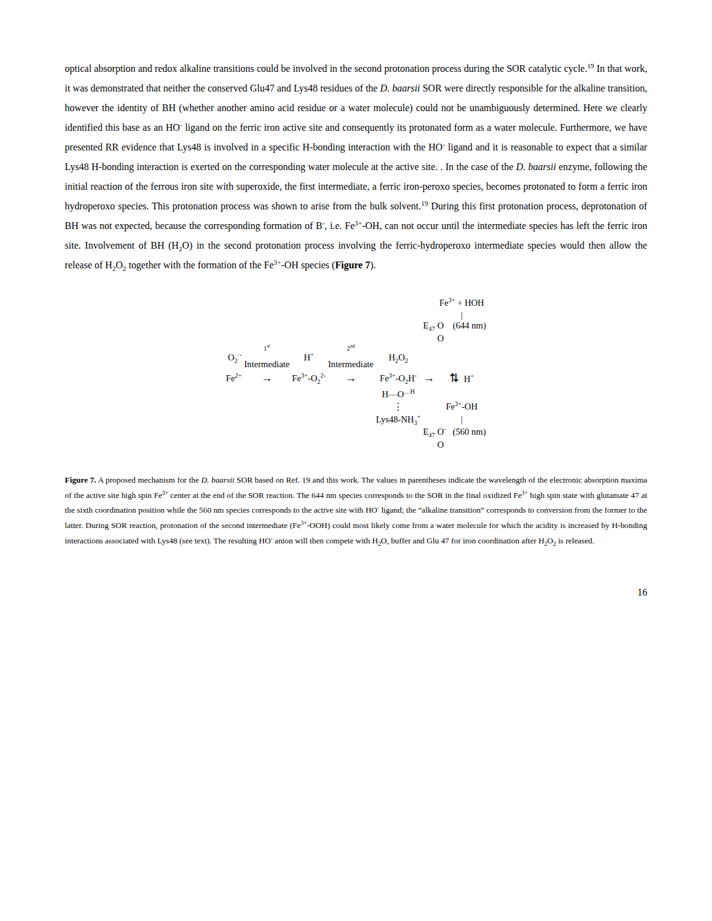optical absorption and redox alkaline transitions could be involved in the second protonation process during the SOR catalytic cycle.19 In that work, it was demonstrated that neither the conserved Glu47 and Lys48 residues of the D. baarsii SOR were directly responsible for the alkaline transition, however the identity of BH (whether another amino acid residue or a water molecule) could not be unambiguously determined. Here we clearly identified this base as an HO- ligand on the ferric iron active site and consequently its protonated form as a water molecule. Furthermore, we have presented RR evidence that Lys48 is involved in a specific H-bonding interaction with the HO- ligand and it is reasonable to expect that a similar Lys48 H-bonding interaction is exerted on the corresponding water molecule at the active site. . In the case of the D. baarsii enzyme, following the initial reaction of the ferrous iron site with superoxide, the first intermediate, a ferric iron-peroxo species, becomes protonated to form a ferric iron hydroperoxo species. This protonation process was shown to arise from the bulk solvent.19 During this first protonation process, deprotonation of BH was not expected, because the corresponding formation of B-, i.e. Fe3+-OH, can not occur until the intermediate species has left the ferric iron site. Involvement of BH (H2O) in the second protonation process involving the ferric-hydroperoxo intermediate species would then allow the release of H2O2 together with the formation of the Fe3+-OH species (Figure 7).
| | Fe 3+ + HOH |
| | / |
| | E 47 | O (644 nm) |
| | | O |
| O 2 ·- | 1 st Intermediate | H + | 2 nd Intermediate | H 2 O 2 | | |
| Fe 2+ | → | Fe 3+ -O 2 2- | → | Fe 3+ -O 2 H - | → | ⇅ H + |
| | H—O …H | | |
| | ⋮ | | Fe 3+ -OH |
| | Lys48-NH 3 + | | / |
| | E 47 | O - (560 nm) |
| | | O |
Figure 7. A proposed mechanism for the D. baarsii SOR based on Ref. 19 and this work. The values in parentheses indicate the wavelength of the electronic absorption maxima of the active site high spin Fe3+ center at the end of the SOR reaction. The 644 nm species corresponds to the SOR in the final oxidized Fe3+ high spin state with glutamate 47 at the sixth coordination position while the 560 nm species corresponds to the active site with HO- ligand; the “alkaline transition” corresponds to conversion from the former to the latter. During SOR reaction, protonation of the second intermediate (Fe3+-OOH) could most likely come from a water molecule for which the acidity is increased by H-bonding interactions associated with Lys48 (see text). The resulting HO- anion will then compete with H2O, buffer and Glu 47 for iron coordination after H2O2 is released.
16